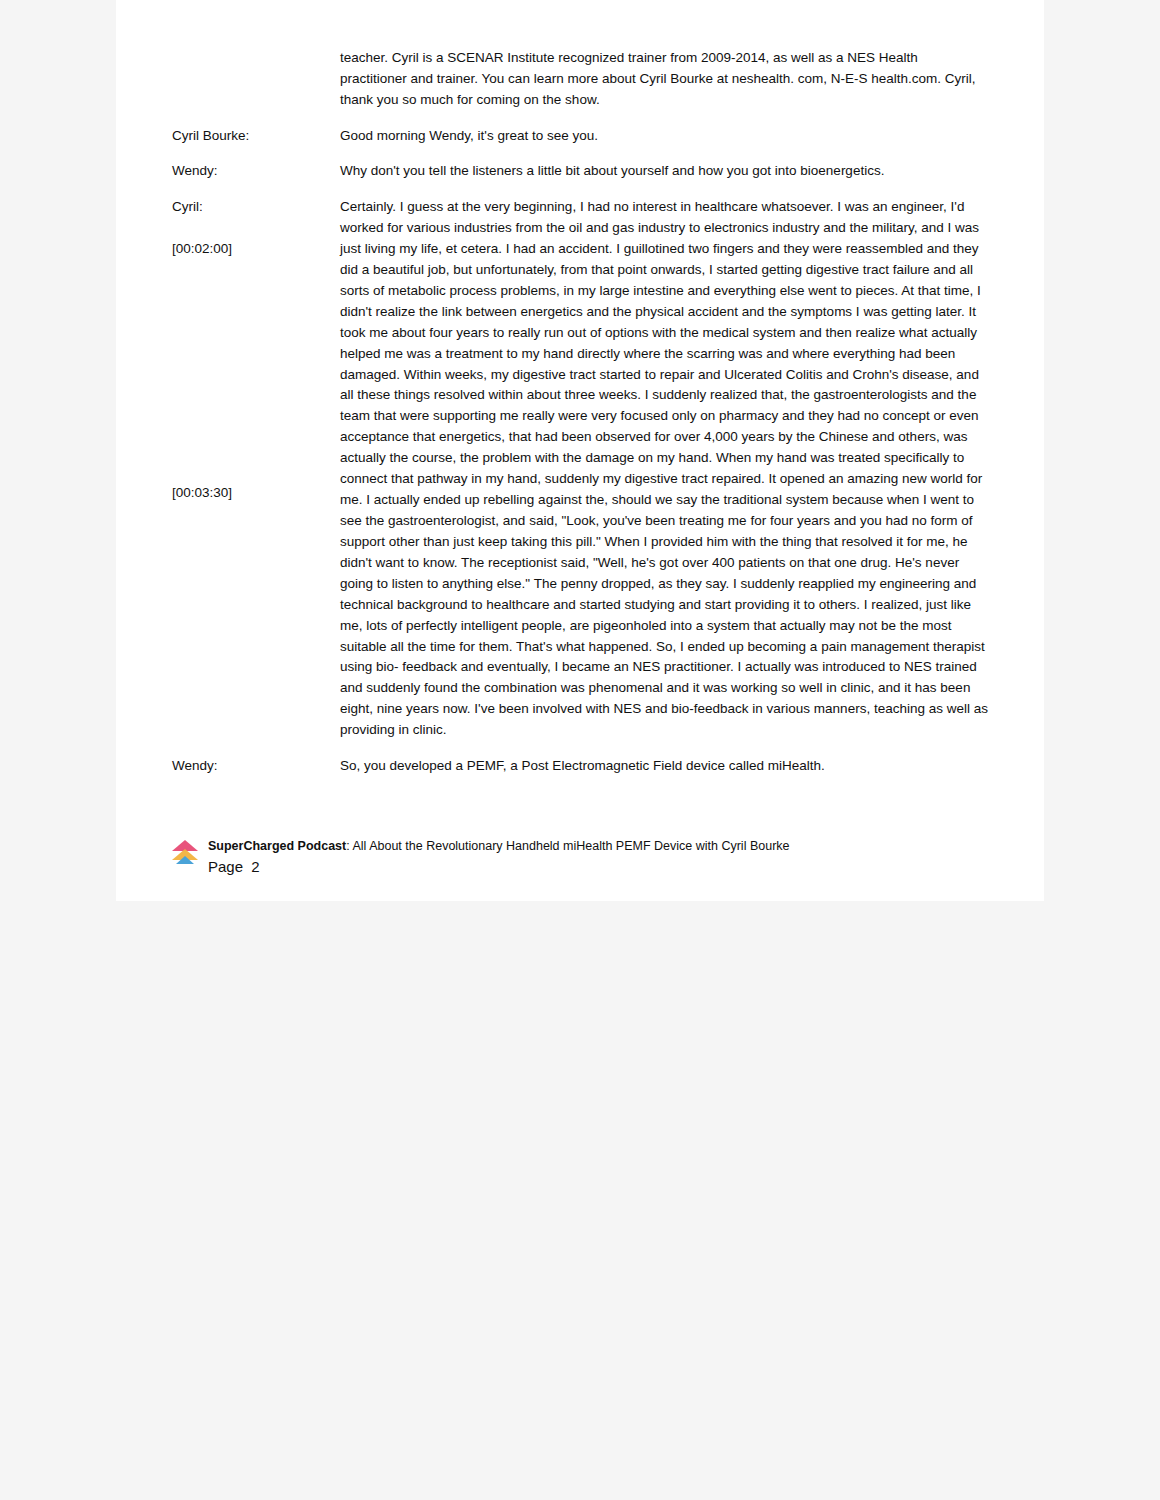teacher. Cyril is a SCENAR Institute recognized trainer from 2009-2014, as well as a NES Health practitioner and trainer. You can learn more about Cyril Bourke at neshealth. com, N-E-S health.com. Cyril, thank you so much for coming on the show.
Cyril Bourke:
Good morning Wendy, it's great to see you.
Wendy:
Why don't you tell the listeners a little bit about yourself and how you got into bioenergetics.
Cyril: [00:02:00] [00:03:30]
Certainly. I guess at the very beginning, I had no interest in healthcare whatsoever. I was an engineer, I'd worked for various industries from the oil and gas industry to electronics industry and the military, and I was just living my life, et cetera. I had an accident. I guillotined two fingers and they were reassembled and they did a beautiful job, but unfortunately, from that point onwards, I started getting digestive tract failure and all sorts of metabolic process problems, in my large intestine and everything else went to pieces. At that time, I didn't realize the link between energetics and the physical accident and the symptoms I was getting later. It took me about four years to really run out of options with the medical system and then realize what actually helped me was a treatment to my hand directly where the scarring was and where everything had been damaged. Within weeks, my digestive tract started to repair and Ulcerated Colitis and Crohn's disease, and all these things resolved within about three weeks. I suddenly realized that, the gastroenterologists and the team that were supporting me really were very focused only on pharmacy and they had no concept or even acceptance that energetics, that had been observed for over 4,000 years by the Chinese and others, was actually the course, the problem with the damage on my hand. When my hand was treated specifically to connect that pathway in my hand, suddenly my digestive tract repaired. It opened an amazing new world for me. I actually ended up rebelling against the, should we say the traditional system because when I went to see the gastroenterologist, and said, "Look, you've been treating me for four years and you had no form of support other than just keep taking this pill." When I provided him with the thing that resolved it for me, he didn't want to know. The receptionist said, "Well, he's got over 400 patients on that one drug. He's never going to listen to anything else." The penny dropped, as they say. I suddenly reapplied my engineering and technical background to healthcare and started studying and start providing it to others. I realized, just like me, lots of perfectly intelligent people, are pigeonholed into a system that actually may not be the most suitable all the time for them. That's what happened. So, I ended up becoming a pain management therapist using bio- feedback and eventually, I became an NES practitioner. I actually was introduced to NES trained and suddenly found the combination was phenomenal and it was working so well in clinic, and it has been eight, nine years now. I've been involved with NES and bio-feedback in various manners, teaching as well as providing in clinic.
Wendy:
So, you developed a PEMF, a Post Electromagnetic Field device called miHealth.
SuperCharged Podcast: All About the Revolutionary Handheld miHealth PEMF Device with Cyril Bourke
Page 2